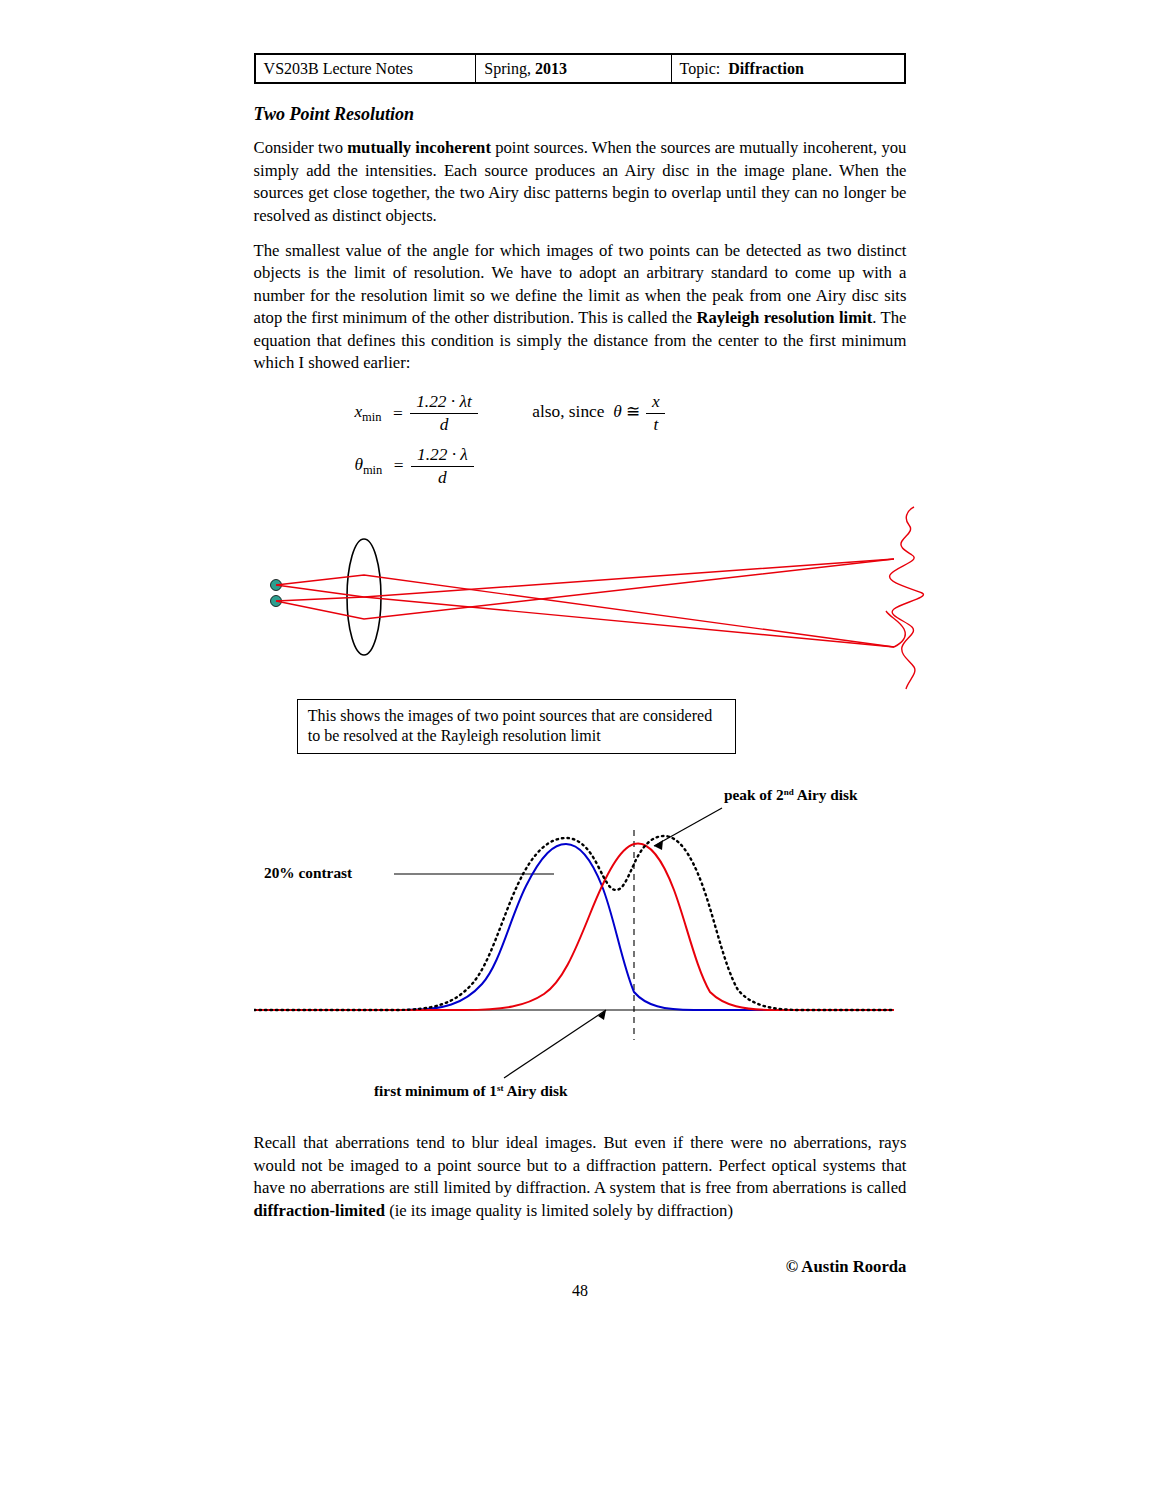| VS203B Lecture Notes | Spring, 2013 | Topic: Diffraction |
Two Point Resolution
Consider two mutually incoherent point sources. When the sources are mutually incoherent, you simply add the intensities. Each source produces an Airy disc in the image plane. When the sources get close together, the two Airy disc patterns begin to overlap until they can no longer be resolved as distinct objects.
The smallest value of the angle for which images of two points can be detected as two distinct objects is the limit of resolution. We have to adopt an arbitrary standard to come up with a number for the resolution limit so we define the limit as when the peak from one Airy disc sits atop the first minimum of the other distribution. This is called the Rayleigh resolution limit. The equation that defines this condition is simply the distance from the center to the first minimum which I showed earlier:
xmin = 1.22 · λt d also, since θ ≅ x t
θmin = 1.22 · λ d
This shows the images of two point sources that are considered to be resolved at the Rayleigh resolution limit
peak of 2nd Airy disk 20% contrast first minimum of 1st Airy disk
Recall that aberrations tend to blur ideal images. But even if there were no aberrations, rays would not be imaged to a point source but to a diffraction pattern. Perfect optical systems that have no aberrations are still limited by diffraction. A system that is free from aberrations is called diffraction-limited (ie its image quality is limited solely by diffraction)
© Austin Roorda
48